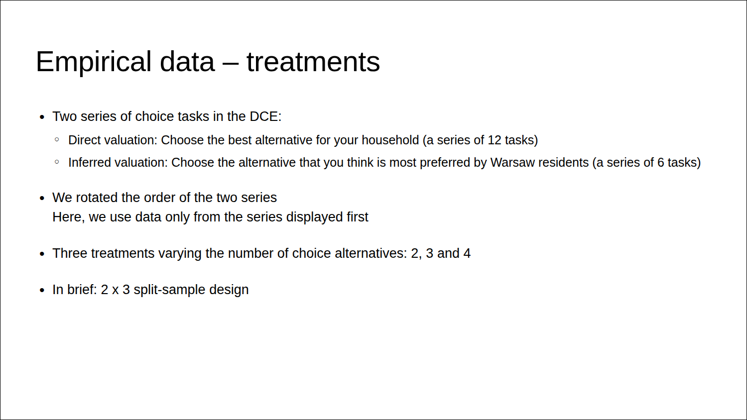Empirical data – treatments
Two series of choice tasks in the DCE:
Direct valuation: Choose the best alternative for your household (a series of 12 tasks)
Inferred valuation: Choose the alternative that you think is most preferred by Warsaw residents (a series of 6 tasks)
We rotated the order of the two series Here, we use data only from the series displayed first
Three treatments varying the number of choice alternatives: 2, 3 and 4
In brief: 2 x 3 split-sample design